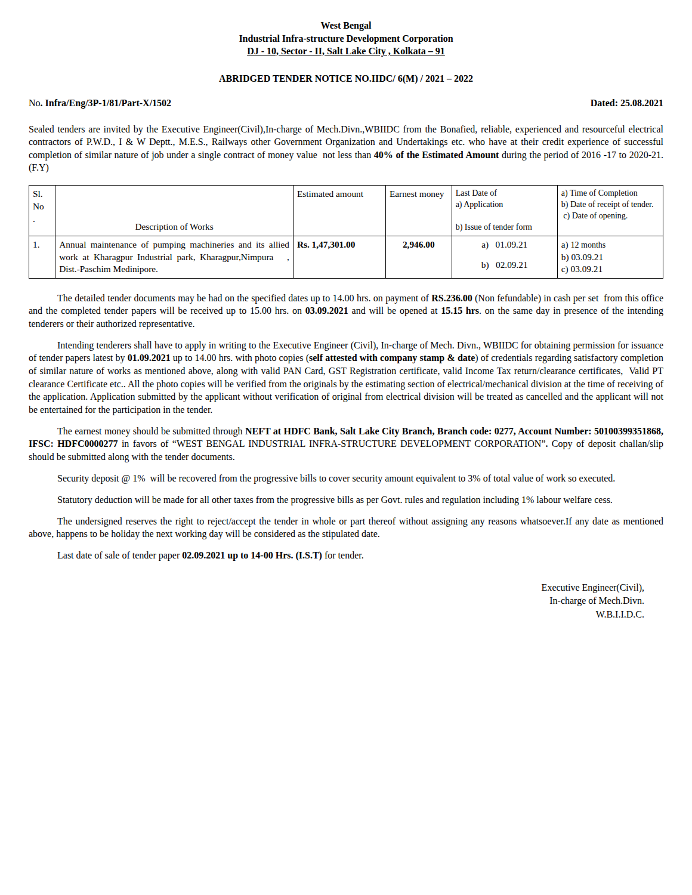West Bengal
Industrial Infra-structure Development Corporation
DJ - 10, Sector - II, Salt Lake City , Kolkata – 91
ABRIDGED TENDER NOTICE NO.IIDC/ 6(M) / 2021 – 2022
No. Infra/Eng/3P-1/81/Part-X/1502
Dated: 25.08.2021
Sealed tenders are invited by the Executive Engineer(Civil),In-charge of Mech.Divn.,WBIIDC from the Bonafied, reliable, experienced and resourceful electrical contractors of P.W.D., I & W Deptt., M.E.S., Railways other Government Organization and Undertakings etc. who have at their credit experience of successful completion of similar nature of job under a single contract of money value not less than 40% of the Estimated Amount during the period of 2016 -17 to 2020-21.(F.Y)
| Sl. No . | Description of Works | Estimated amount | Earnest money | Last Date of a) Application b) Issue of tender form | a) Time of Completion b) Date of receipt of tender. c) Date of opening. |
| --- | --- | --- | --- | --- | --- |
| 1. | Annual maintenance of pumping machineries and its allied work at Kharagpur Industrial park, Kharagpur,Nimpura , Dist.-Paschim Medinipore. | Rs. 1,47,301.00 | 2,946.00 | a) 01.09.21 b) 02.09.21 | a) 12 months b) 03.09.21 c) 03.09.21 |
The detailed tender documents may be had on the specified dates up to 14.00 hrs. on payment of RS.236.00 (Non fefundable) in cash per set from this office and the completed tender papers will be received up to 15.00 hrs. on 03.09.2021 and will be opened at 15.15 hrs. on the same day in presence of the intending tenderers or their authorized representative.
Intending tenderers shall have to apply in writing to the Executive Engineer (Civil), In-charge of Mech. Divn., WBIIDC for obtaining permission for issuance of tender papers latest by 01.09.2021 up to 14.00 hrs. with photo copies (self attested with company stamp & date) of credentials regarding satisfactory completion of similar nature of works as mentioned above, along with valid PAN Card, GST Registration certificate, valid Income Tax return/clearance certificates, Valid PT clearance Certificate etc.. All the photo copies will be verified from the originals by the estimating section of electrical/mechanical division at the time of receiving of the application. Application submitted by the applicant without verification of original from electrical division will be treated as cancelled and the applicant will not be entertained for the participation in the tender.
The earnest money should be submitted through NEFT at HDFC Bank, Salt Lake City Branch, Branch code: 0277, Account Number: 50100399351868, IFSC: HDFC0000277 in favors of “WEST BENGAL INDUSTRIAL INFRA-STRUCTURE DEVELOPMENT CORPORATION”. Copy of deposit challan/slip should be submitted along with the tender documents.
Security deposit @ 1% will be recovered from the progressive bills to cover security amount equivalent to 3% of total value of work so executed.
Statutory deduction will be made for all other taxes from the progressive bills as per Govt. rules and regulation including 1% labour welfare cess.
The undersigned reserves the right to reject/accept the tender in whole or part thereof without assigning any reasons whatsoever.If any date as mentioned above, happens to be holiday the next working day will be considered as the stipulated date.
Last date of sale of tender paper 02.09.2021 up to 14-00 Hrs. (I.S.T) for tender.
Executive Engineer(Civil),
In-charge of Mech.Divn.
W.B.I.I.D.C.